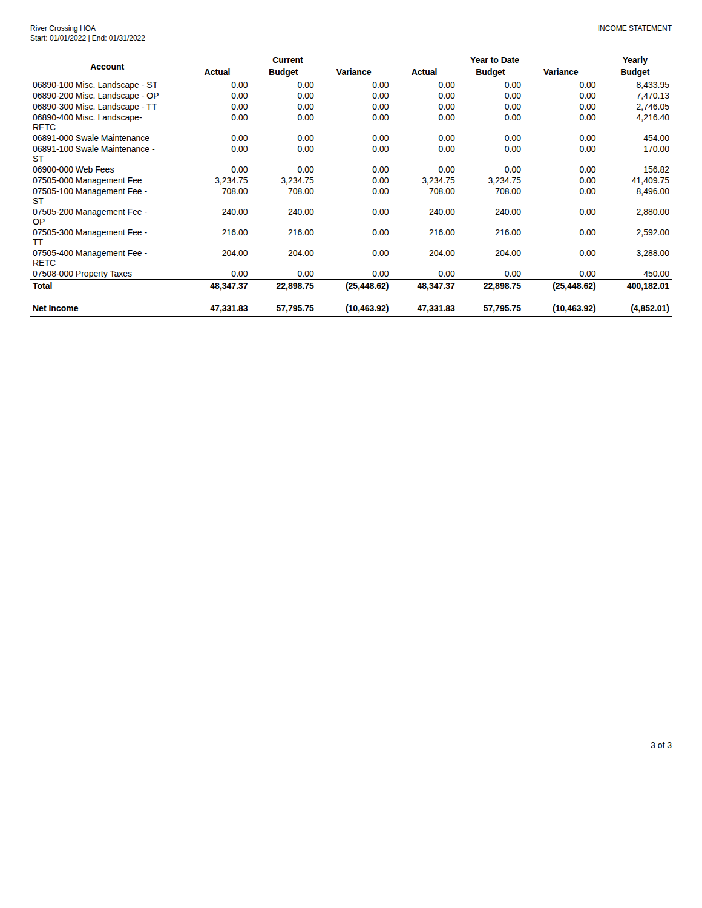River Crossing HOA
Start: 01/01/2022 | End: 01/31/2022
INCOME STATEMENT
| Account | Current | Year to Date | Yearly |
| --- | --- | --- | --- |
| Actual | Budget | Variance | Actual | Budget | Variance | Budget |
| 06890-100 Misc. Landscape - ST | 0.00 | 0.00 | 0.00 | 0.00 | 0.00 | 0.00 | 8,433.95 |
| 06890-200 Misc. Landscape - OP | 0.00 | 0.00 | 0.00 | 0.00 | 0.00 | 0.00 | 7,470.13 |
| 06890-300 Misc. Landscape - TT | 0.00 | 0.00 | 0.00 | 0.00 | 0.00 | 0.00 | 2,746.05 |
| 06890-400 Misc. Landscape- RETC | 0.00 | 0.00 | 0.00 | 0.00 | 0.00 | 0.00 | 4,216.40 |
| 06891-000 Swale Maintenance | 0.00 | 0.00 | 0.00 | 0.00 | 0.00 | 0.00 | 454.00 |
| 06891-100 Swale Maintenance - ST | 0.00 | 0.00 | 0.00 | 0.00 | 0.00 | 0.00 | 170.00 |
| 06900-000 Web Fees | 0.00 | 0.00 | 0.00 | 0.00 | 0.00 | 0.00 | 156.82 |
| 07505-000 Management Fee | 3,234.75 | 3,234.75 | 0.00 | 3,234.75 | 3,234.75 | 0.00 | 41,409.75 |
| 07505-100 Management Fee - ST | 708.00 | 708.00 | 0.00 | 708.00 | 708.00 | 0.00 | 8,496.00 |
| 07505-200 Management Fee - OP | 240.00 | 240.00 | 0.00 | 240.00 | 240.00 | 0.00 | 2,880.00 |
| 07505-300 Management Fee - TT | 216.00 | 216.00 | 0.00 | 216.00 | 216.00 | 0.00 | 2,592.00 |
| 07505-400 Management Fee - RETC | 204.00 | 204.00 | 0.00 | 204.00 | 204.00 | 0.00 | 3,288.00 |
| 07508-000 Property Taxes | 0.00 | 0.00 | 0.00 | 0.00 | 0.00 | 0.00 | 450.00 |
| Total | 48,347.37 | 22,898.75 | (25,448.62) | 48,347.37 | 22,898.75 | (25,448.62) | 400,182.01 |
| Net Income | 47,331.83 | 57,795.75 | (10,463.92) | 47,331.83 | 57,795.75 | (10,463.92) | (4,852.01) |
3 of 3